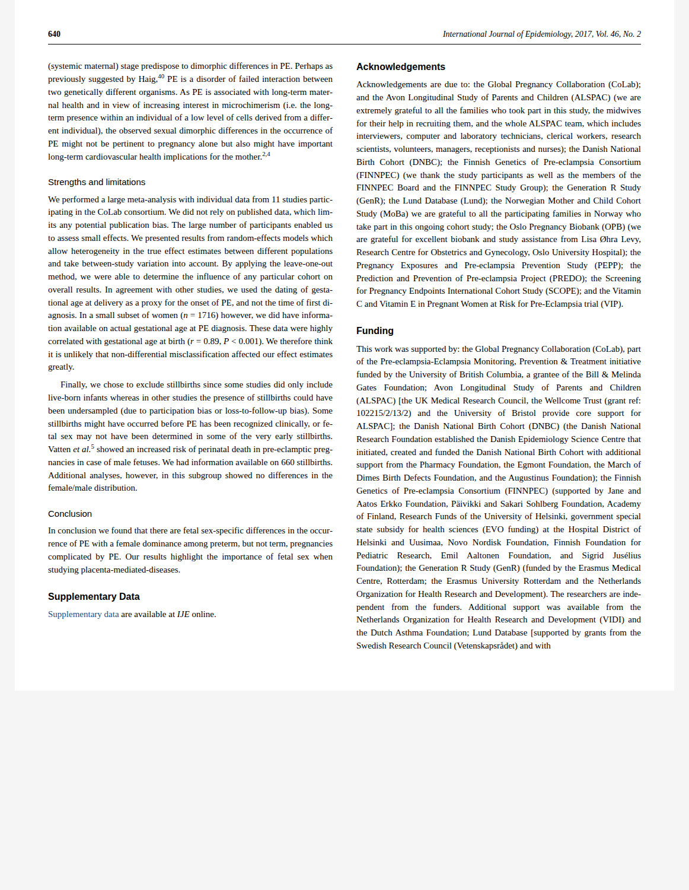640 International Journal of Epidemiology, 2017, Vol. 46, No. 2
(systemic maternal) stage predispose to dimorphic differences in PE. Perhaps as previously suggested by Haig,40 PE is a disorder of failed interaction between two genetically different organisms. As PE is associated with long-term maternal health and in view of increasing interest in microchimerism (i.e. the long-term presence within an individual of a low level of cells derived from a different individual), the observed sexual dimorphic differences in the occurrence of PE might not be pertinent to pregnancy alone but also might have important long-term cardiovascular health implications for the mother.2,4
Strengths and limitations
We performed a large meta-analysis with individual data from 11 studies participating in the CoLab consortium. We did not rely on published data, which limits any potential publication bias. The large number of participants enabled us to assess small effects. We presented results from random-effects models which allow heterogeneity in the true effect estimates between different populations and take between-study variation into account. By applying the leave-one-out method, we were able to determine the influence of any particular cohort on overall results. In agreement with other studies, we used the dating of gestational age at delivery as a proxy for the onset of PE, and not the time of first diagnosis. In a small subset of women (n = 1716) however, we did have information available on actual gestational age at PE diagnosis. These data were highly correlated with gestational age at birth (r = 0.89, P < 0.001). We therefore think it is unlikely that non-differential misclassification affected our effect estimates greatly.
Finally, we chose to exclude stillbirths since some studies did only include live-born infants whereas in other studies the presence of stillbirths could have been undersampled (due to participation bias or loss-to-follow-up bias). Some stillbirths might have occurred before PE has been recognized clinically, or fetal sex may not have been determined in some of the very early stillbirths. Vatten et al.5 showed an increased risk of perinatal death in pre-eclamptic pregnancies in case of male fetuses. We had information available on 660 stillbirths. Additional analyses, however, in this subgroup showed no differences in the female/male distribution.
Conclusion
In conclusion we found that there are fetal sex-specific differences in the occurrence of PE with a female dominance among preterm, but not term, pregnancies complicated by PE. Our results highlight the importance of fetal sex when studying placenta-mediated-diseases.
Supplementary Data
Supplementary data are available at IJE online.
Acknowledgements
Acknowledgements are due to: the Global Pregnancy Collaboration (CoLab); and the Avon Longitudinal Study of Parents and Children (ALSPAC) (we are extremely grateful to all the families who took part in this study, the midwives for their help in recruiting them, and the whole ALSPAC team, which includes interviewers, computer and laboratory technicians, clerical workers, research scientists, volunteers, managers, receptionists and nurses); the Danish National Birth Cohort (DNBC); the Finnish Genetics of Pre-eclampsia Consortium (FINNPEC) (we thank the study participants as well as the members of the FINNPEC Board and the FINNPEC Study Group); the Generation R Study (GenR); the Lund Database (Lund); the Norwegian Mother and Child Cohort Study (MoBa) we are grateful to all the participating families in Norway who take part in this ongoing cohort study; the Oslo Pregnancy Biobank (OPB) (we are grateful for excellent biobank and study assistance from Lisa Øhra Levy, Research Centre for Obstetrics and Gynecology, Oslo University Hospital); the Pregnancy Exposures and Pre-eclampsia Prevention Study (PEPP); the Prediction and Prevention of Pre-eclampsia Project (PREDO); the Screening for Pregnancy Endpoints International Cohort Study (SCOPE); and the Vitamin C and Vitamin E in Pregnant Women at Risk for Pre-Eclampsia trial (VIP).
Funding
This work was supported by: the Global Pregnancy Collaboration (CoLab), part of the Pre-eclampsia-Eclampsia Monitoring, Prevention & Treatment initiative funded by the University of British Columbia, a grantee of the Bill & Melinda Gates Foundation; Avon Longitudinal Study of Parents and Children (ALSPAC) [the UK Medical Research Council, the Wellcome Trust (grant ref: 102215/2/13/2) and the University of Bristol provide core support for ALSPAC]; the Danish National Birth Cohort (DNBC) (the Danish National Research Foundation established the Danish Epidemiology Science Centre that initiated, created and funded the Danish National Birth Cohort with additional support from the Pharmacy Foundation, the Egmont Foundation, the March of Dimes Birth Defects Foundation, and the Augustinus Foundation); the Finnish Genetics of Pre-eclampsia Consortium (FINNPEC) (supported by Jane and Aatos Erkko Foundation, Päivikki and Sakari Sohlberg Foundation, Academy of Finland, Research Funds of the University of Helsinki, government special state subsidy for health sciences (EVO funding) at the Hospital District of Helsinki and Uusimaa, Novo Nordisk Foundation, Finnish Foundation for Pediatric Research, Emil Aaltonen Foundation, and Sigrid Jusélius Foundation); the Generation R Study (GenR) (funded by the Erasmus Medical Centre, Rotterdam; the Erasmus University Rotterdam and the Netherlands Organization for Health Research and Development). The researchers are independent from the funders. Additional support was available from the Netherlands Organization for Health Research and Development (VIDI) and the Dutch Asthma Foundation; Lund Database [supported by grants from the Swedish Research Council (Vetenskapsrådet) and with